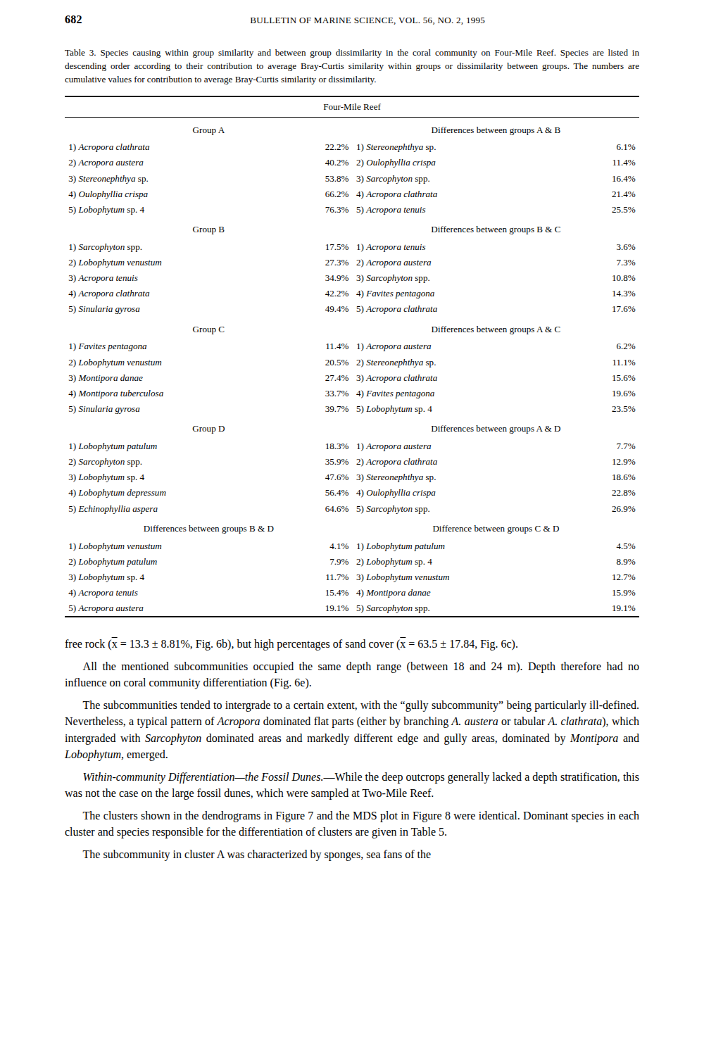682 Bulletin of Marine Science, Vol. 56, No. 2, 1995
Table 3. Species causing within group similarity and between group dissimilarity in the coral community on Four-Mile Reef. Species are listed in descending order according to their contribution to average Bray-Curtis similarity within groups or dissimilarity between groups. The numbers are cumulative values for contribution to average Bray-Curtis similarity or dissimilarity.
| Four-Mile Reef |
| --- |
| Group A | Differences between groups A & B |
| 1) Acropora clathrata | 22.2% | 1) Stereonephthya sp. | 6.1% |
| 2) Acropora austera | 40.2% | 2) Oulophyllia crispa | 11.4% |
| 3) Stereonephthya sp. | 53.8% | 3) Sarcophyton spp. | 16.4% |
| 4) Oulophyllia crispa | 66.2% | 4) Acropora clathrata | 21.4% |
| 5) Lobophytum sp. 4 | 76.3% | 5) Acropora tenuis | 25.5% |
| Group B | Differences between groups B & C |
| 1) Sarcophyton spp. | 17.5% | 1) Acropora tenuis | 3.6% |
| 2) Lobophytum venustum | 27.3% | 2) Acropora austera | 7.3% |
| 3) Acropora tenuis | 34.9% | 3) Sarcophyton spp. | 10.8% |
| 4) Acropora clathrata | 42.2% | 4) Favites pentagona | 14.3% |
| 5) Sinularia gyrosa | 49.4% | 5) Acropora clathrata | 17.6% |
| Group C | Differences between groups A & C |
| 1) Favites pentagona | 11.4% | 1) Acropora austera | 6.2% |
| 2) Lobophytum venustum | 20.5% | 2) Stereonephthya sp. | 11.1% |
| 3) Montipora danae | 27.4% | 3) Acropora clathrata | 15.6% |
| 4) Montipora tuberculosa | 33.7% | 4) Favites pentagona | 19.6% |
| 5) Sinularia gyrosa | 39.7% | 5) Lobophytum sp. 4 | 23.5% |
| Group D | Differences between groups A & D |
| 1) Lobophytum patulum | 18.3% | 1) Acropora austera | 7.7% |
| 2) Sarcophyton spp. | 35.9% | 2) Acropora clathrata | 12.9% |
| 3) Lobophytum sp. 4 | 47.6% | 3) Stereonephthya sp. | 18.6% |
| 4) Lobophytum depressum | 56.4% | 4) Oulophyllia crispa | 22.8% |
| 5) Echinophyllia aspera | 64.6% | 5) Sarcophyton spp. | 26.9% |
| Differences between groups B & D | Difference between groups C & D |
| 1) Lobophytum venustum | 4.1% | 1) Lobophytum patulum | 4.5% |
| 2) Lobophytum patulum | 7.9% | 2) Lobophytum sp. 4 | 8.9% |
| 3) Lobophytum sp. 4 | 11.7% | 3) Lobophytum venustum | 12.7% |
| 4) Acropora tenuis | 15.4% | 4) Montipora danae | 15.9% |
| 5) Acropora austera | 19.1% | 5) Sarcophyton spp. | 19.1% |
free rock (x = 13.3 ± 8.81%, Fig. 6b), but high percentages of sand cover (x = 63.5 ± 17.84, Fig. 6c).
All the mentioned subcommunities occupied the same depth range (between 18 and 24 m). Depth therefore had no influence on coral community differentiation (Fig. 6e).
The subcommunities tended to intergrade to a certain extent, with the “gully subcommunity” being particularly ill-defined. Nevertheless, a typical pattern of Acropora dominated flat parts (either by branching A. austera or tabular A. clathrata), which intergraded with Sarcophyton dominated areas and markedly different edge and gully areas, dominated by Montipora and Lobophytum, emerged.
Within-community Differentiation—the Fossil Dunes.—While the deep outcrops generally lacked a depth stratification, this was not the case on the large fossil dunes, which were sampled at Two-Mile Reef.
The clusters shown in the dendrograms in Figure 7 and the MDS plot in Figure 8 were identical. Dominant species in each cluster and species responsible for the differentiation of clusters are given in Table 5.
The subcommunity in cluster A was characterized by sponges, sea fans of the